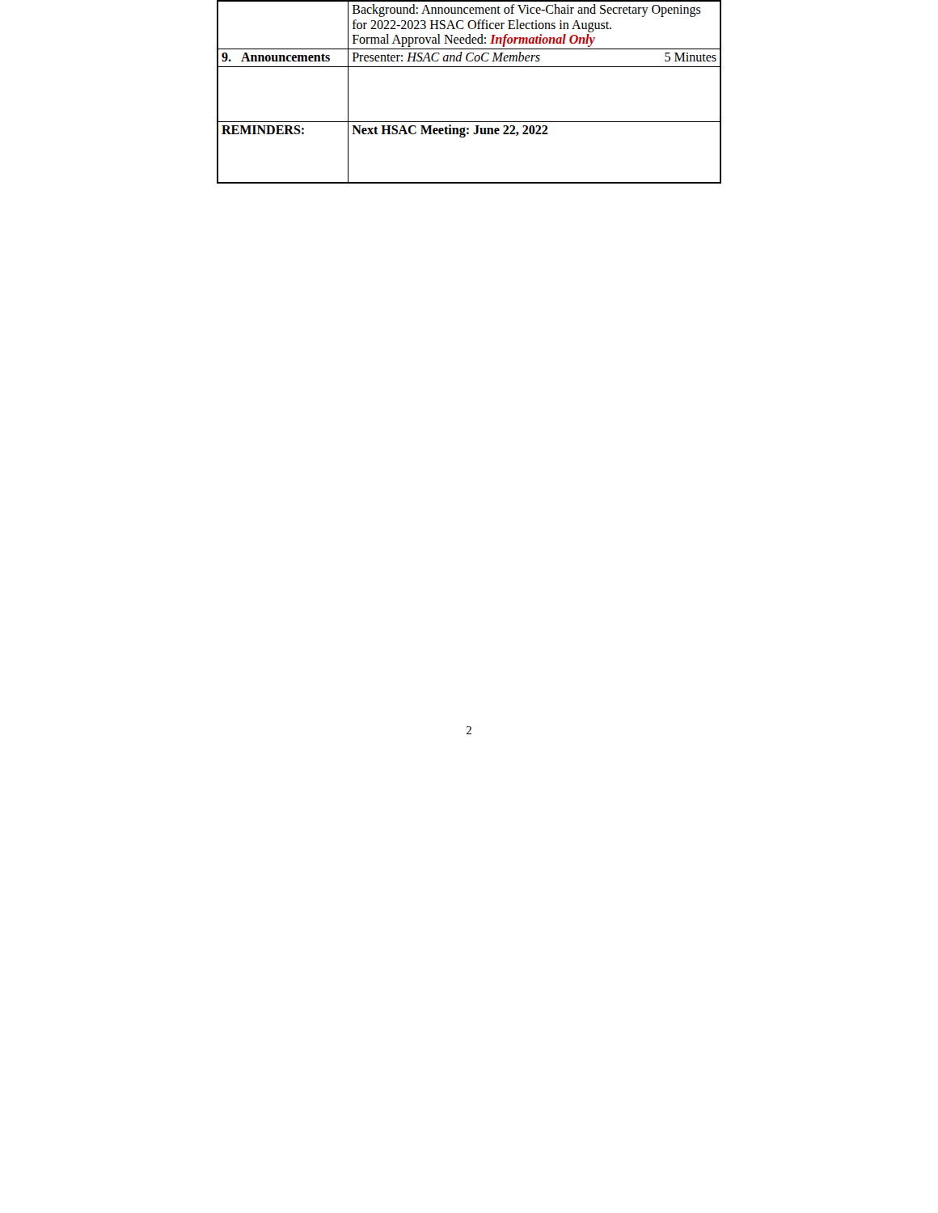| | Background: Announcement of Vice-Chair and Secretary Openings for 2022-2023 HSAC Officer Elections in August. Formal Approval Needed: Informational Only |
| 9. Announcements | 5 Minutes Presenter: HSAC and CoC Members |
| REMINDERS: | Next HSAC Meeting: June 22, 2022 |
2